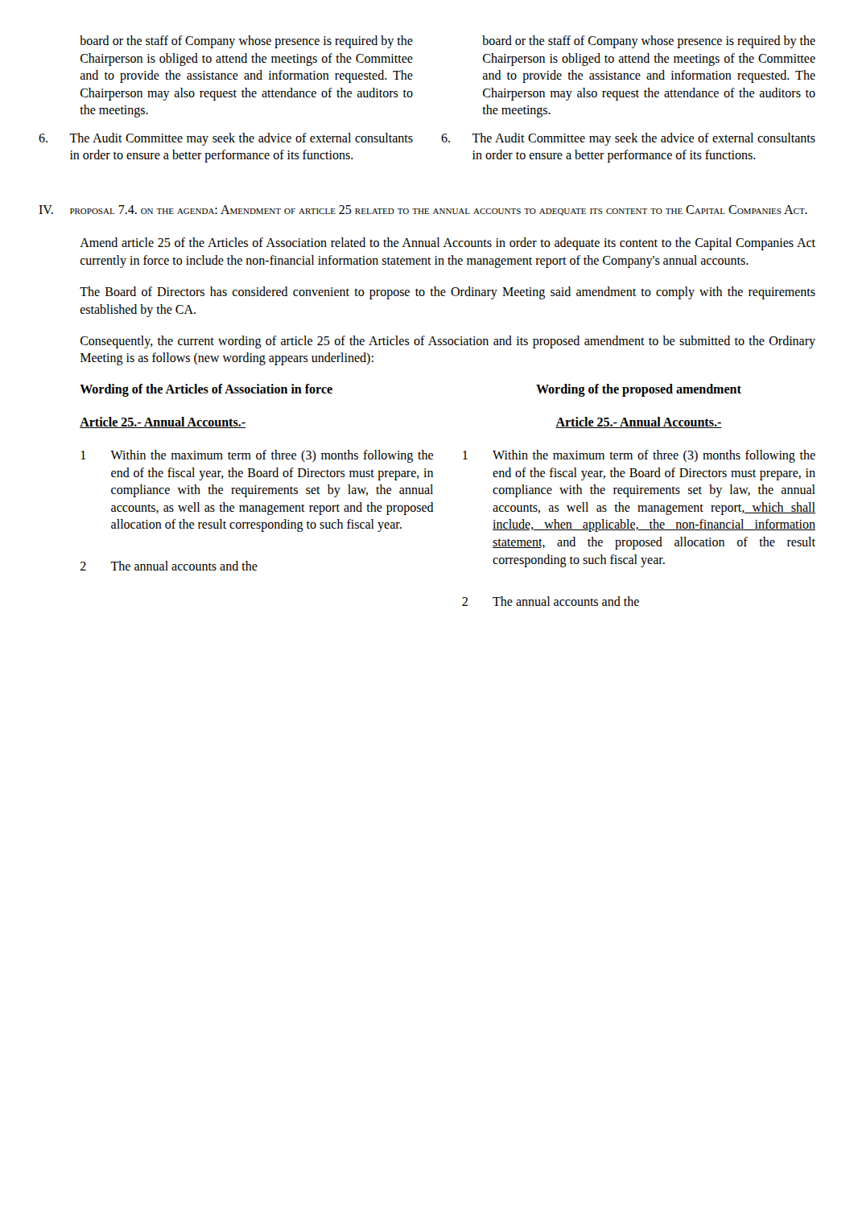board or the staff of Company whose presence is required by the Chairperson is obliged to attend the meetings of the Committee and to provide the assistance and information requested. The Chairperson may also request the attendance of the auditors to the meetings.
6.
The Audit Committee may seek the advice of external consultants in order to ensure a better performance of its functions.
board or the staff of Company whose presence is required by the Chairperson is obliged to attend the meetings of the Committee and to provide the assistance and information requested. The Chairperson may also request the attendance of the auditors to the meetings.
6.
The Audit Committee may seek the advice of external consultants in order to ensure a better performance of its functions.
IV.
proposal 7.4. on the agenda: Amendment of article 25 related to the annual accounts to adequate its content to the Capital Companies Act.
Amend article 25 of the Articles of Association related to the Annual Accounts in order to adequate its content to the Capital Companies Act currently in force to include the non-financial information statement in the management report of the Company's annual accounts.
The Board of Directors has considered convenient to propose to the Ordinary Meeting said amendment to comply with the requirements established by the CA.
Consequently, the current wording of article 25 of the Articles of Association and its proposed amendment to be submitted to the Ordinary Meeting is as follows (new wording appears underlined):
Wording of the Articles of Association in force
Article 25.- Annual Accounts.-
1
Within the maximum term of three (3) months following the end of the fiscal year, the Board of Directors must prepare, in compliance with the requirements set by law, the annual accounts, as well as the management report and the proposed allocation of the result corresponding to such fiscal year.
2
The annual accounts and the
Wording of the proposed amendment
Article 25.- Annual Accounts.-
1
Within the maximum term of three (3) months following the end of the fiscal year, the Board of Directors must prepare, in compliance with the requirements set by law, the annual accounts, as well as the management report, which shall include, when applicable, the non-financial information statement, and the proposed allocation of the result corresponding to such fiscal year.
2
The annual accounts and the